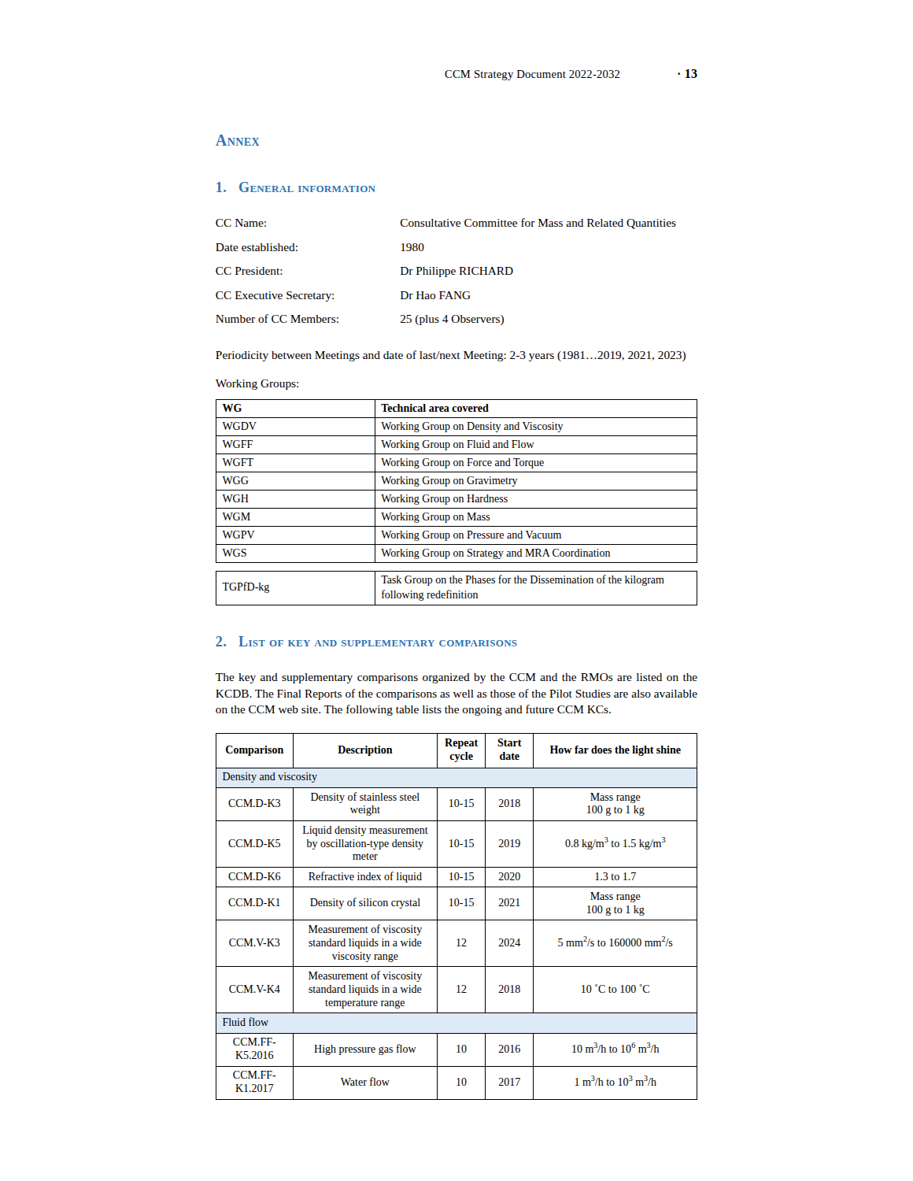CCM Strategy Document 2022-2032 · 13
Annex
1. General information
| CC Name: | Consultative Committee for Mass and Related Quantities |
| Date established: | 1980 |
| CC President: | Dr Philippe RICHARD |
| CC Executive Secretary: | Dr Hao FANG |
| Number of CC Members: | 25 (plus 4 Observers) |
Periodicity between Meetings and date of last/next Meeting: 2-3 years (1981…2019, 2021, 2023)
Working Groups:
| WG | Technical area covered |
| --- | --- |
| WGDV | Working Group on Density and Viscosity |
| WGFF | Working Group on Fluid and Flow |
| WGFT | Working Group on Force and Torque |
| WGG | Working Group on Gravimetry |
| WGH | Working Group on Hardness |
| WGM | Working Group on Mass |
| WGPV | Working Group on Pressure and Vacuum |
| WGS | Working Group on Strategy and MRA Coordination |
| TGPfD-kg | Task Group on the Phases for the Dissemination of the kilogram following redefinition |
2. List of key and supplementary comparisons
The key and supplementary comparisons organized by the CCM and the RMOs are listed on the KCDB. The Final Reports of the comparisons as well as those of the Pilot Studies are also available on the CCM web site. The following table lists the ongoing and future CCM KCs.
| Comparison | Description | Repeat cycle | Start date | How far does the light shine |
| --- | --- | --- | --- | --- |
| Density and viscosity |
| CCM.D-K3 | Density of stainless steel weight | 10-15 | 2018 | Mass range 100 g to 1 kg |
| CCM.D-K5 | Liquid density measurement by oscillation-type density meter | 10-15 | 2019 | 0.8 kg/m 3 to 1.5 kg/m 3 |
| CCM.D-K6 | Refractive index of liquid | 10-15 | 2020 | 1.3 to 1.7 |
| CCM.D-K1 | Density of silicon crystal | 10-15 | 2021 | Mass range 100 g to 1 kg |
| CCM.V-K3 | Measurement of viscosity standard liquids in a wide viscosity range | 12 | 2024 | 5 mm 2 /s to 160000 mm 2 /s |
| CCM.V-K4 | Measurement of viscosity standard liquids in a wide temperature range | 12 | 2018 | 10 ˚C to 100 ˚C |
| Fluid flow |
| CCM.FF-K5.2016 | High pressure gas flow | 10 | 2016 | 10 m 3 /h to 10 6 m 3 /h |
| CCM.FF-K1.2017 | Water flow | 10 | 2017 | 1 m 3 /h to 10 3 m 3 /h |